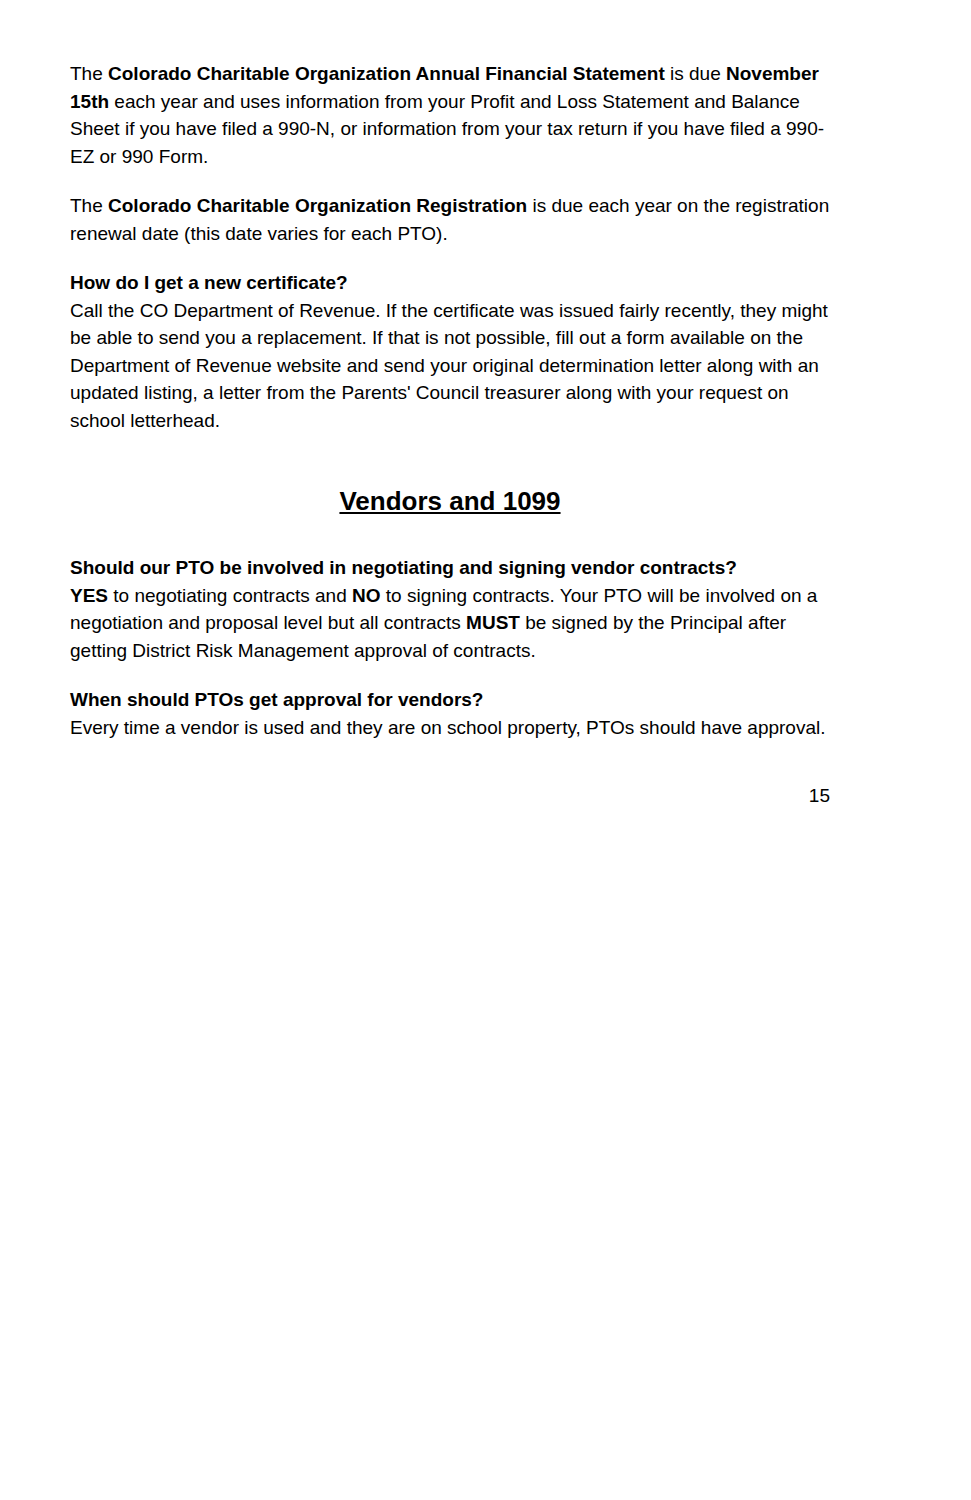The Colorado Charitable Organization Annual Financial Statement is due November 15th each year and uses information from your Profit and Loss Statement and Balance Sheet if you have filed a 990-N, or information from your tax return if you have filed a 990-EZ or 990 Form.
The Colorado Charitable Organization Registration is due each year on the registration renewal date (this date varies for each PTO).
How do I get a new certificate?
Call the CO Department of Revenue. If the certificate was issued fairly recently, they might be able to send you a replacement. If that is not possible, fill out a form available on the Department of Revenue website and send your original determination letter along with an updated listing, a letter from the Parents' Council treasurer along with your request on school letterhead.
Vendors and 1099
Should our PTO be involved in negotiating and signing vendor contracts?
YES to negotiating contracts and NO to signing contracts. Your PTO will be involved on a negotiation and proposal level but all contracts MUST be signed by the Principal after getting District Risk Management approval of contracts.
When should PTOs get approval for vendors?
Every time a vendor is used and they are on school property, PTOs should have approval.
15